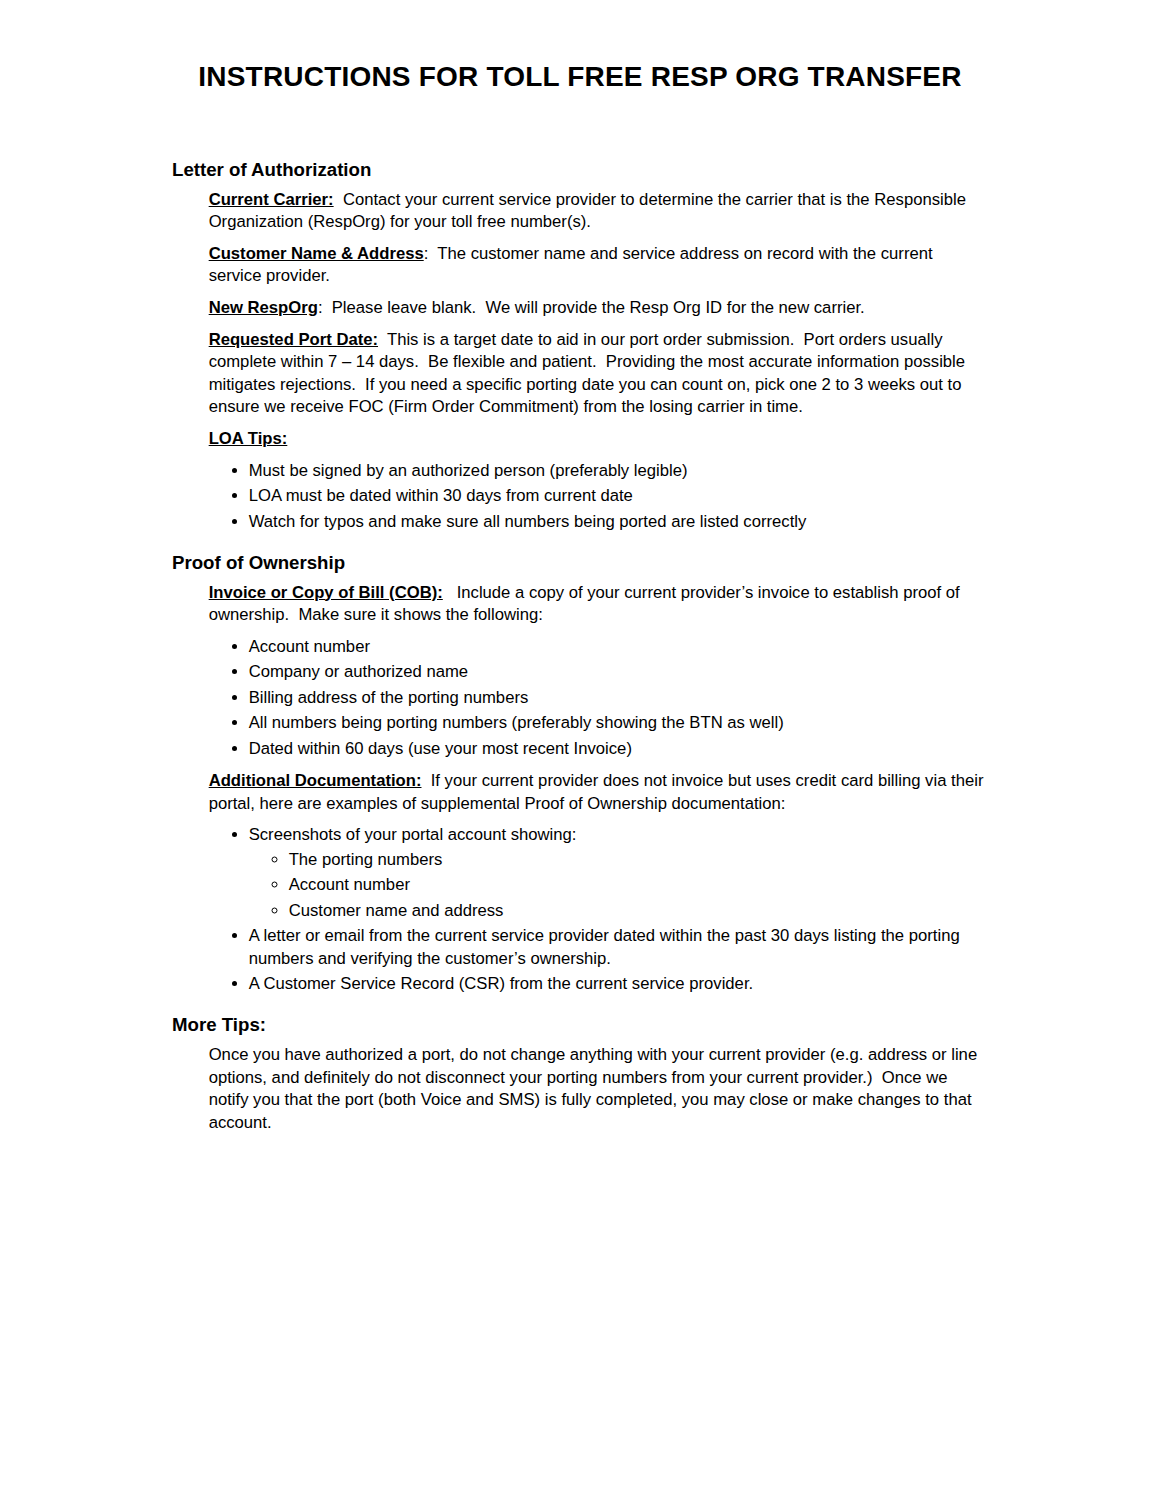INSTRUCTIONS FOR TOLL FREE RESP ORG TRANSFER
Letter of Authorization
Current Carrier: Contact your current service provider to determine the carrier that is the Responsible Organization (RespOrg) for your toll free number(s).
Customer Name & Address: The customer name and service address on record with the current service provider.
New RespOrg: Please leave blank. We will provide the Resp Org ID for the new carrier.
Requested Port Date: This is a target date to aid in our port order submission. Port orders usually complete within 7 – 14 days. Be flexible and patient. Providing the most accurate information possible mitigates rejections. If you need a specific porting date you can count on, pick one 2 to 3 weeks out to ensure we receive FOC (Firm Order Commitment) from the losing carrier in time.
LOA Tips:
Must be signed by an authorized person (preferably legible)
LOA must be dated within 30 days from current date
Watch for typos and make sure all numbers being ported are listed correctly
Proof of Ownership
Invoice or Copy of Bill (COB): Include a copy of your current provider’s invoice to establish proof of ownership. Make sure it shows the following:
Account number
Company or authorized name
Billing address of the porting numbers
All numbers being porting numbers (preferably showing the BTN as well)
Dated within 60 days (use your most recent Invoice)
Additional Documentation: If your current provider does not invoice but uses credit card billing via their portal, here are examples of supplemental Proof of Ownership documentation:
Screenshots of your portal account showing:
The porting numbers
Account number
Customer name and address
A letter or email from the current service provider dated within the past 30 days listing the porting numbers and verifying the customer’s ownership.
A Customer Service Record (CSR) from the current service provider.
More Tips:
Once you have authorized a port, do not change anything with your current provider (e.g. address or line options, and definitely do not disconnect your porting numbers from your current provider.) Once we notify you that the port (both Voice and SMS) is fully completed, you may close or make changes to that account.